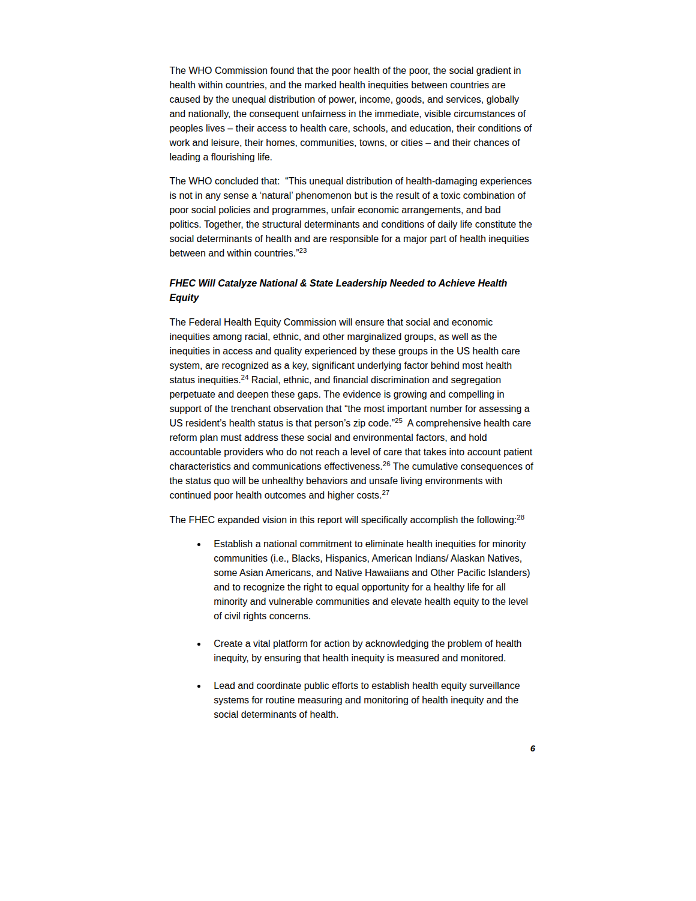The WHO Commission found that the poor health of the poor, the social gradient in health within countries, and the marked health inequities between countries are caused by the unequal distribution of power, income, goods, and services, globally and nationally, the consequent unfairness in the immediate, visible circumstances of peoples lives – their access to health care, schools, and education, their conditions of work and leisure, their homes, communities, towns, or cities – and their chances of leading a flourishing life.
The WHO concluded that: “This unequal distribution of health-damaging experiences is not in any sense a ‘natural’ phenomenon but is the result of a toxic combination of poor social policies and programmes, unfair economic arrangements, and bad politics. Together, the structural determinants and conditions of daily life constitute the social determinants of health and are responsible for a major part of health inequities between and within countries.”23
FHEC Will Catalyze National & State Leadership Needed to Achieve Health Equity
The Federal Health Equity Commission will ensure that social and economic inequities among racial, ethnic, and other marginalized groups, as well as the inequities in access and quality experienced by these groups in the US health care system, are recognized as a key, significant underlying factor behind most health status inequities.24 Racial, ethnic, and financial discrimination and segregation perpetuate and deepen these gaps. The evidence is growing and compelling in support of the trenchant observation that “the most important number for assessing a US resident’s health status is that person’s zip code.”25 A comprehensive health care reform plan must address these social and environmental factors, and hold accountable providers who do not reach a level of care that takes into account patient characteristics and communications effectiveness.26 The cumulative consequences of the status quo will be unhealthy behaviors and unsafe living environments with continued poor health outcomes and higher costs.27
The FHEC expanded vision in this report will specifically accomplish the following:28
Establish a national commitment to eliminate health inequities for minority communities (i.e., Blacks, Hispanics, American Indians/ Alaskan Natives, some Asian Americans, and Native Hawaiians and Other Pacific Islanders) and to recognize the right to equal opportunity for a healthy life for all minority and vulnerable communities and elevate health equity to the level of civil rights concerns.
Create a vital platform for action by acknowledging the problem of health inequity, by ensuring that health inequity is measured and monitored.
Lead and coordinate public efforts to establish health equity surveillance systems for routine measuring and monitoring of health inequity and the social determinants of health.
6